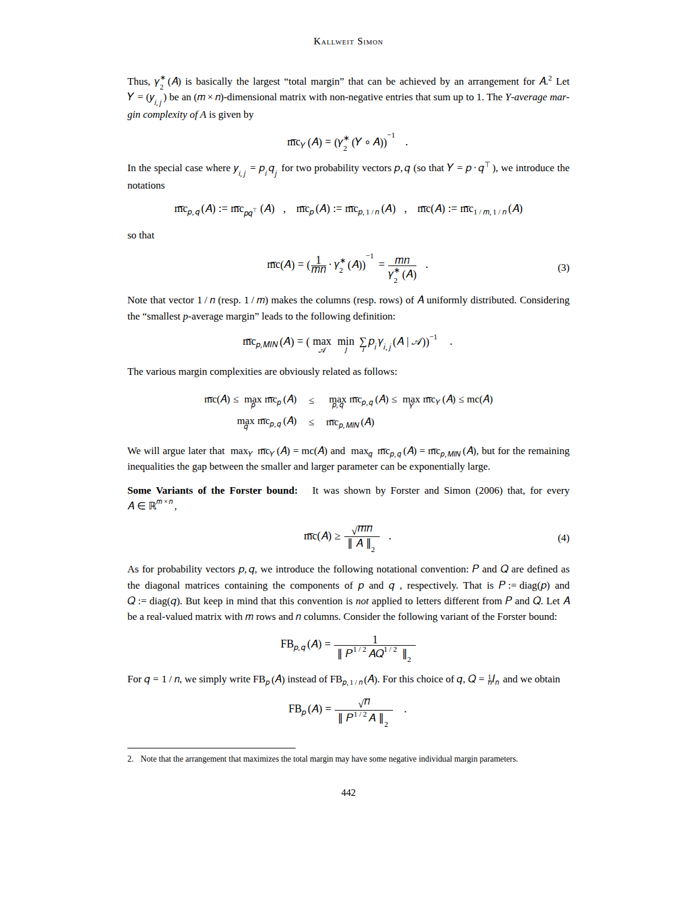Kallweit Simon
Thus, γ2∗(A) is basically the largest “total margin” that can be achieved by an arrangement for A.2 Let Y=(yi,j) be an (m×n)-dimensional matrix with non-negative entries that sum up to 1. The Y-average margin complexity of A is given by
mc¯Y (A) = (γ2∗(Y∘A)) −1 .
In the special case where yi,j=piqj for two probability vectors p,q (so that Y=p·q⊤), we introduce the notations
mc¯p,q(A) := mc¯pq⊤(A) , mc¯p(A) := mc¯p,1/n(A) , mc¯(A) := mc¯1/m,1/n(A)
so that
mc¯(A) = ( 1mn · γ2∗(A) ) −1 = mn γ2∗(A) . (3)
Note that vector 1/n (resp. 1/m) makes the columns (resp. rows) of A uniformly distributed. Considering the “smallest p-average margin” leads to the following definition:
mc¯p,MIN(A) = ( max𝒜 minj ∑i pi γi,j (A|𝒜) ) −1 .
The various margin complexities are obviously related as follows:
| mc ¯ ( A ) ≤ max p mc ¯ p ( A ) | ≤ | max p , q mc ¯ p , q ( A ) ≤ max Y mc ¯ Y ( A ) ≤ mc ( A ) |
| max q mc ¯ p , q ( A ) | ≤ | mc ¯ p , M I N ( A ) |
We will argue later that maxYmc¯Y(A)=mc(A) and maxqmc¯p,q(A)=mc¯p,MIN(A), but for the remaining inequalities the gap between the smaller and larger parameter can be exponentially large.
Some Variants of the Forster bound: It was shown by Forster and Simon (2006) that, for every A∈ℝm×n,
mc¯(A) ≥ mn ∥A∥2 . (4)
As for probability vectors p,q, we introduce the following notational convention: P and Q are defined as the diagonal matrices containing the components of p and q , respectively. That is P:=diag(p) and Q:=diag(q). But keep in mind that this convention is not applied to letters different from P and Q. Let A be a real-valued matrix with m rows and n columns. Consider the following variant of the Forster bound:
FBp,q(A) = 1 ∥ P1/2 A Q1/2 ∥2
For q=1/n, we simply write FBp(A) instead of FBp,1/n(A). For this choice of q, Q=1nIn and we obtain
FBp(A) = n ∥ P1/2 A ∥2 .
2. Note that the arrangement that maximizes the total margin may have some negative individual margin parameters.
442